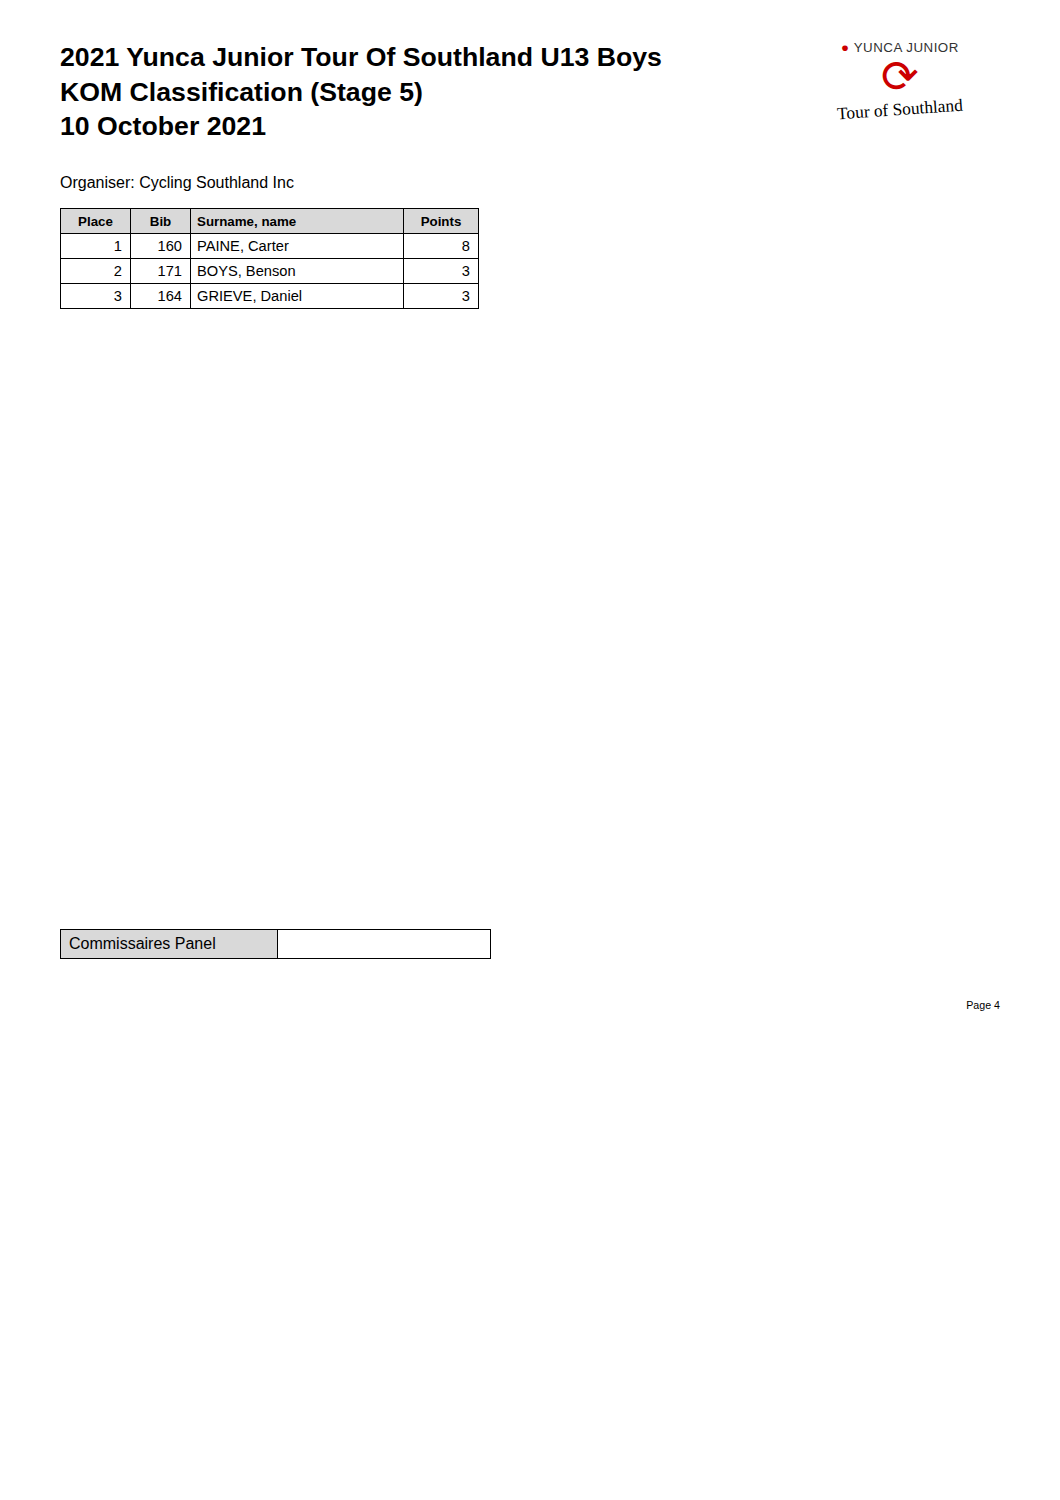2021 Yunca Junior Tour Of Southland U13 Boys
KOM Classification (Stage 5)
10 October 2021
● YUNCA JUNIOR
⟳
Tour of Southland
Organiser: Cycling Southland Inc
| Place | Bib | Surname, name | Points |
| --- | --- | --- | --- |
| 1 | 160 | PAINE, Carter | 8 |
| 2 | 171 | BOYS, Benson | 3 |
| 3 | 164 | GRIEVE, Daniel | 3 |
| Commissaires Panel | |
Page 4